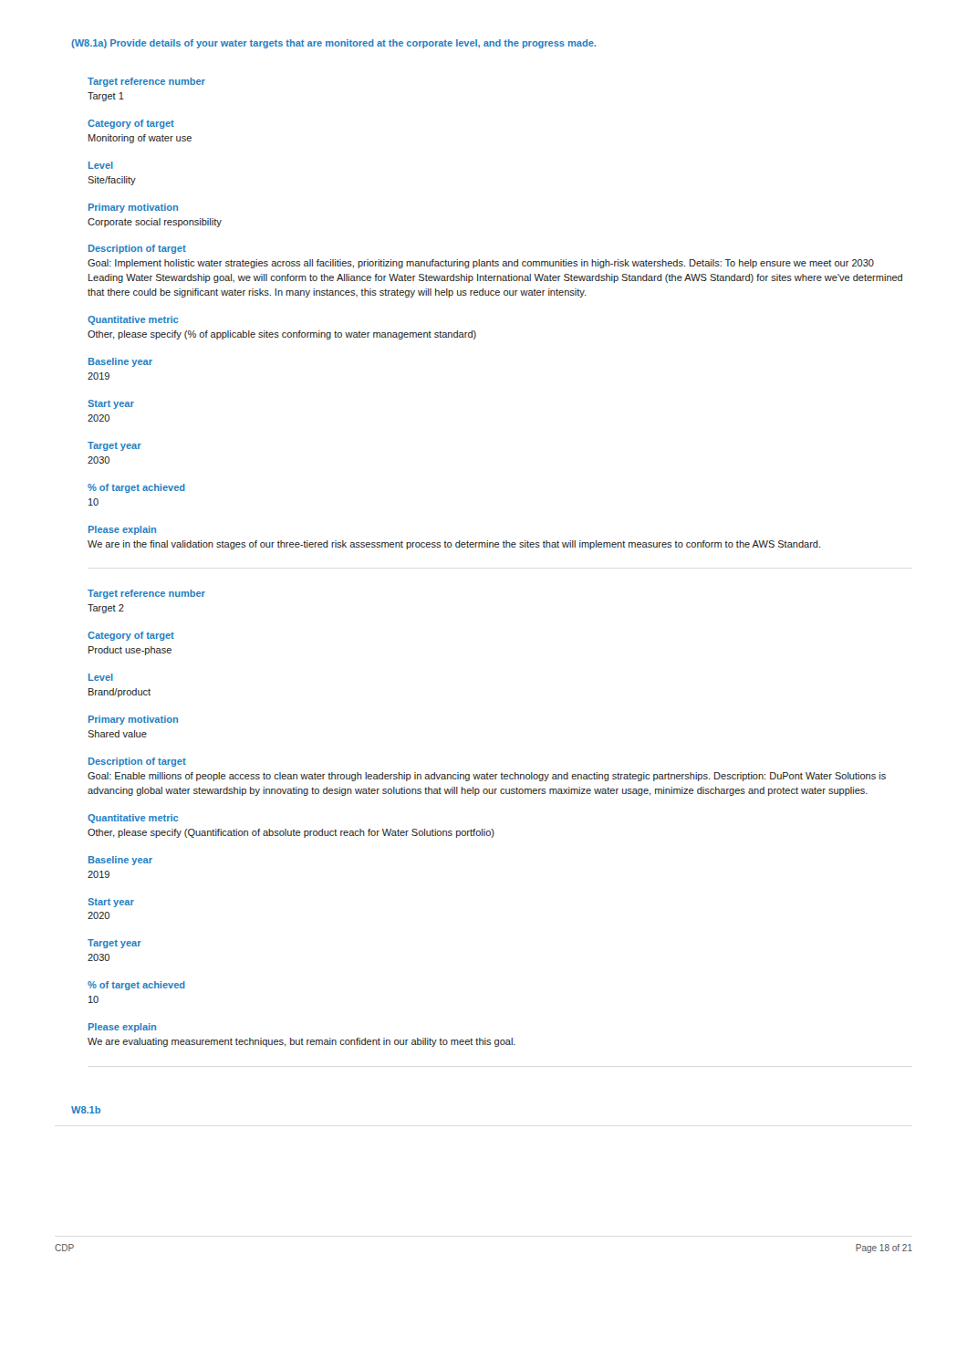(W8.1a) Provide details of your water targets that are monitored at the corporate level, and the progress made.
Target reference number
Target 1
Category of target
Monitoring of water use
Level
Site/facility
Primary motivation
Corporate social responsibility
Description of target
Goal: Implement holistic water strategies across all facilities, prioritizing manufacturing plants and communities in high-risk watersheds. Details: To help ensure we meet our 2030 Leading Water Stewardship goal, we will conform to the Alliance for Water Stewardship International Water Stewardship Standard (the AWS Standard) for sites where we've determined that there could be significant water risks. In many instances, this strategy will help us reduce our water intensity.
Quantitative metric
Other, please specify (% of applicable sites conforming to water management standard)
Baseline year
2019
Start year
2020
Target year
2030
% of target achieved
10
Please explain
We are in the final validation stages of our three-tiered risk assessment process to determine the sites that will implement measures to conform to the AWS Standard.
Target reference number
Target 2
Category of target
Product use-phase
Level
Brand/product
Primary motivation
Shared value
Description of target
Goal: Enable millions of people access to clean water through leadership in advancing water technology and enacting strategic partnerships. Description: DuPont Water Solutions is advancing global water stewardship by innovating to design water solutions that will help our customers maximize water usage, minimize discharges and protect water supplies.
Quantitative metric
Other, please specify (Quantification of absolute product reach for Water Solutions portfolio)
Baseline year
2019
Start year
2020
Target year
2030
% of target achieved
10
Please explain
We are evaluating measurement techniques, but remain confident in our ability to meet this goal.
W8.1b
CDP
Page 18 of 21